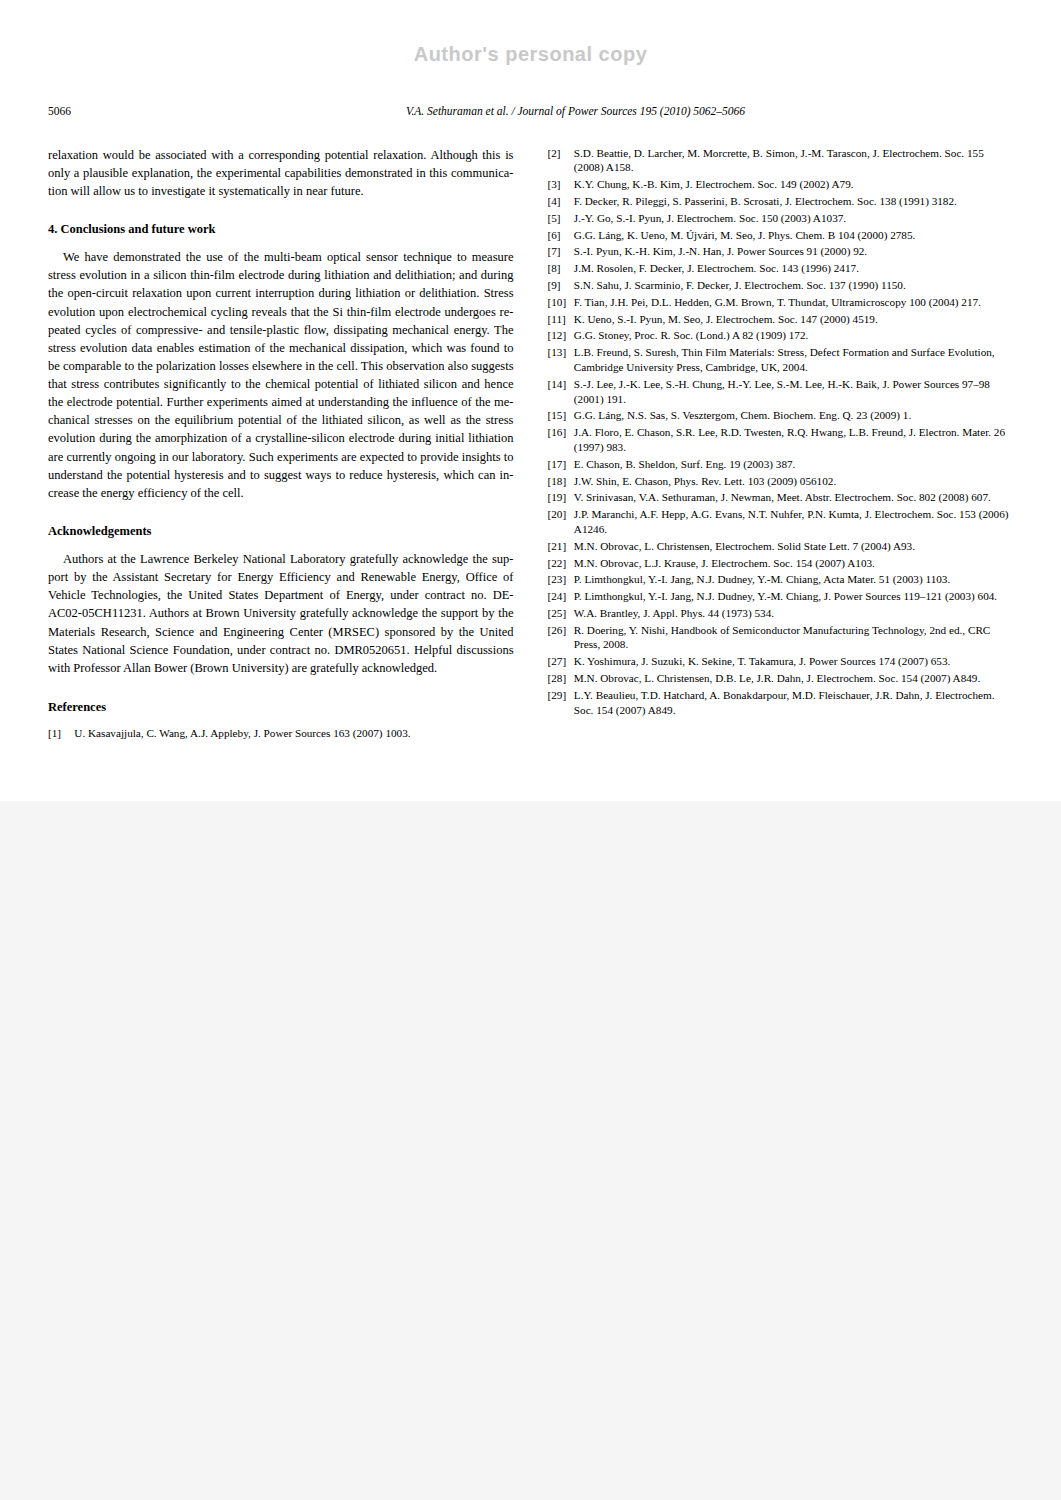Author's personal copy
5066
V.A. Sethuraman et al. / Journal of Power Sources 195 (2010) 5062–5066
relaxation would be associated with a corresponding potential relaxation. Although this is only a plausible explanation, the experimental capabilities demonstrated in this communication will allow us to investigate it systematically in near future.
4. Conclusions and future work
We have demonstrated the use of the multi-beam optical sensor technique to measure stress evolution in a silicon thin-film electrode during lithiation and delithiation; and during the open-circuit relaxation upon current interruption during lithiation or delithiation. Stress evolution upon electrochemical cycling reveals that the Si thin-film electrode undergoes repeated cycles of compressive- and tensile-plastic flow, dissipating mechanical energy. The stress evolution data enables estimation of the mechanical dissipation, which was found to be comparable to the polarization losses elsewhere in the cell. This observation also suggests that stress contributes significantly to the chemical potential of lithiated silicon and hence the electrode potential. Further experiments aimed at understanding the influence of the mechanical stresses on the equilibrium potential of the lithiated silicon, as well as the stress evolution during the amorphization of a crystalline-silicon electrode during initial lithiation are currently ongoing in our laboratory. Such experiments are expected to provide insights to understand the potential hysteresis and to suggest ways to reduce hysteresis, which can increase the energy efficiency of the cell.
Acknowledgements
Authors at the Lawrence Berkeley National Laboratory gratefully acknowledge the support by the Assistant Secretary for Energy Efficiency and Renewable Energy, Office of Vehicle Technologies, the United States Department of Energy, under contract no. DE-AC02-05CH11231. Authors at Brown University gratefully acknowledge the support by the Materials Research, Science and Engineering Center (MRSEC) sponsored by the United States National Science Foundation, under contract no. DMR0520651. Helpful discussions with Professor Allan Bower (Brown University) are gratefully acknowledged.
References
[1] U. Kasavajjula, C. Wang, A.J. Appleby, J. Power Sources 163 (2007) 1003.
[2] S.D. Beattie, D. Larcher, M. Morcrette, B. Simon, J.-M. Tarascon, J. Electrochem. Soc. 155 (2008) A158.
[3] K.Y. Chung, K.-B. Kim, J. Electrochem. Soc. 149 (2002) A79.
[4] F. Decker, R. Pileggi, S. Passerini, B. Scrosati, J. Electrochem. Soc. 138 (1991) 3182.
[5] J.-Y. Go, S.-I. Pyun, J. Electrochem. Soc. 150 (2003) A1037.
[6] G.G. Láng, K. Ueno, M. Újvári, M. Seo, J. Phys. Chem. B 104 (2000) 2785.
[7] S.-I. Pyun, K.-H. Kim, J.-N. Han, J. Power Sources 91 (2000) 92.
[8] J.M. Rosolen, F. Decker, J. Electrochem. Soc. 143 (1996) 2417.
[9] S.N. Sahu, J. Scarminio, F. Decker, J. Electrochem. Soc. 137 (1990) 1150.
[10] F. Tian, J.H. Pei, D.L. Hedden, G.M. Brown, T. Thundat, Ultramicroscopy 100 (2004) 217.
[11] K. Ueno, S.-I. Pyun, M. Seo, J. Electrochem. Soc. 147 (2000) 4519.
[12] G.G. Stoney, Proc. R. Soc. (Lond.) A 82 (1909) 172.
[13] L.B. Freund, S. Suresh, Thin Film Materials: Stress, Defect Formation and Surface Evolution, Cambridge University Press, Cambridge, UK, 2004.
[14] S.-J. Lee, J.-K. Lee, S.-H. Chung, H.-Y. Lee, S.-M. Lee, H.-K. Baik, J. Power Sources 97–98 (2001) 191.
[15] G.G. Láng, N.S. Sas, S. Vesztergom, Chem. Biochem. Eng. Q. 23 (2009) 1.
[16] J.A. Floro, E. Chason, S.R. Lee, R.D. Twesten, R.Q. Hwang, L.B. Freund, J. Electron. Mater. 26 (1997) 983.
[17] E. Chason, B. Sheldon, Surf. Eng. 19 (2003) 387.
[18] J.W. Shin, E. Chason, Phys. Rev. Lett. 103 (2009) 056102.
[19] V. Srinivasan, V.A. Sethuraman, J. Newman, Meet. Abstr. Electrochem. Soc. 802 (2008) 607.
[20] J.P. Maranchi, A.F. Hepp, A.G. Evans, N.T. Nuhfer, P.N. Kumta, J. Electrochem. Soc. 153 (2006) A1246.
[21] M.N. Obrovac, L. Christensen, Electrochem. Solid State Lett. 7 (2004) A93.
[22] M.N. Obrovac, L.J. Krause, J. Electrochem. Soc. 154 (2007) A103.
[23] P. Limthongkul, Y.-I. Jang, N.J. Dudney, Y.-M. Chiang, Acta Mater. 51 (2003) 1103.
[24] P. Limthongkul, Y.-I. Jang, N.J. Dudney, Y.-M. Chiang, J. Power Sources 119–121 (2003) 604.
[25] W.A. Brantley, J. Appl. Phys. 44 (1973) 534.
[26] R. Doering, Y. Nishi, Handbook of Semiconductor Manufacturing Technology, 2nd ed., CRC Press, 2008.
[27] K. Yoshimura, J. Suzuki, K. Sekine, T. Takamura, J. Power Sources 174 (2007) 653.
[28] M.N. Obrovac, L. Christensen, D.B. Le, J.R. Dahn, J. Electrochem. Soc. 154 (2007) A849.
[29] L.Y. Beaulieu, T.D. Hatchard, A. Bonakdarpour, M.D. Fleischauer, J.R. Dahn, J. Electrochem. Soc. 154 (2007) A849.